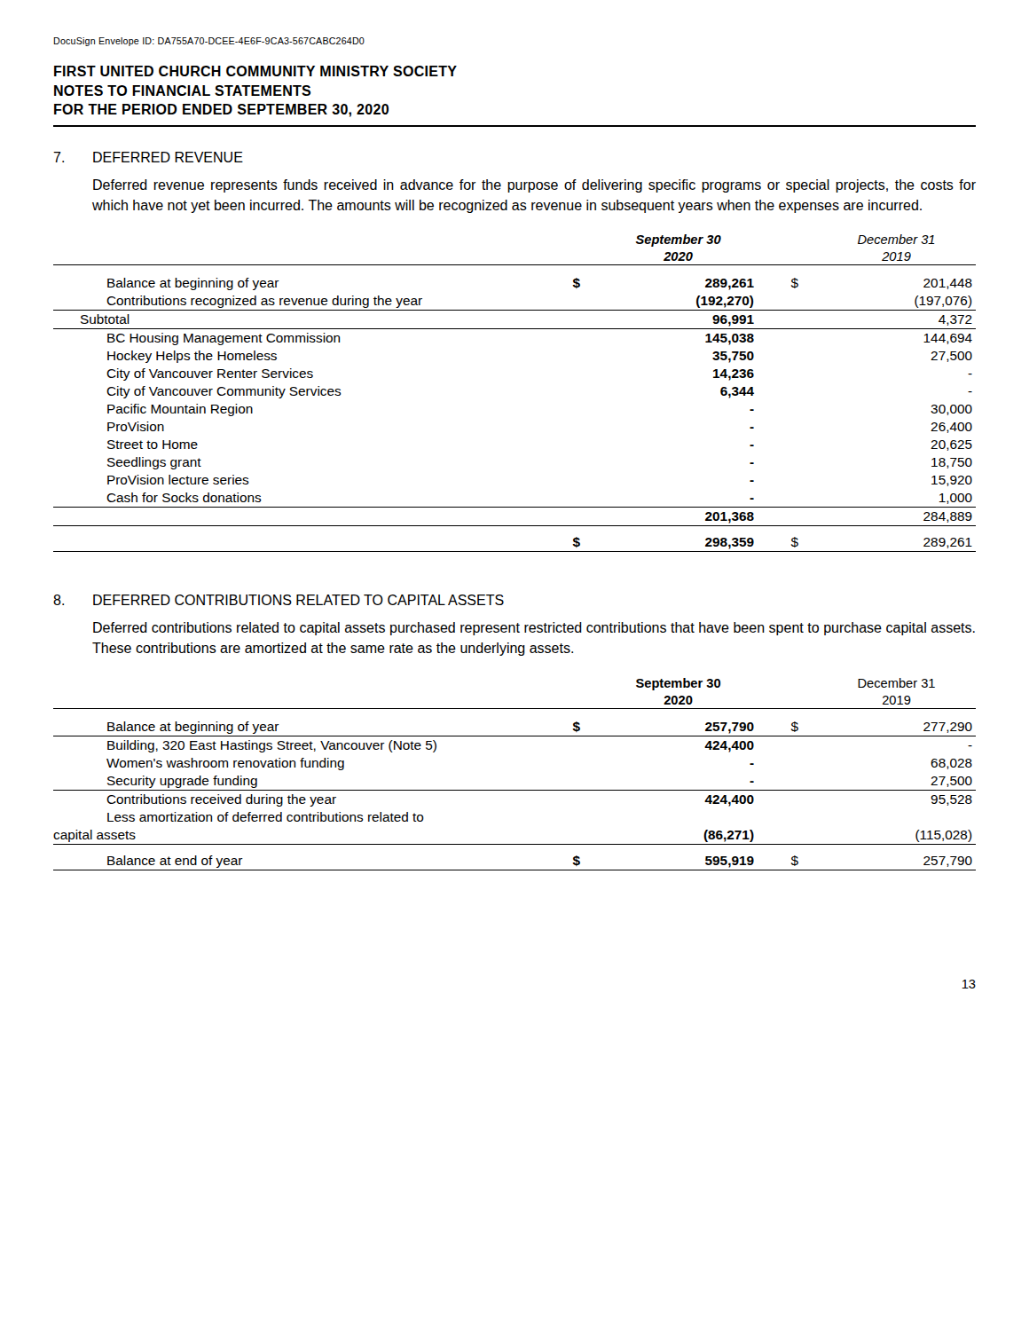DocuSign Envelope ID: DA755A70-DCEE-4E6F-9CA3-567CABC264D0
FIRST UNITED CHURCH COMMUNITY MINISTRY SOCIETY
NOTES TO FINANCIAL STATEMENTS
FOR THE PERIOD ENDED SEPTEMBER 30, 2020
7. DEFERRED REVENUE
Deferred revenue represents funds received in advance for the purpose of delivering specific programs or special projects, the costs for which have not yet been incurred. The amounts will be recognized as revenue in subsequent years when the expenses are incurred.
| | | September 30 | | | December 31 |
| --- | --- | --- | --- | --- | --- |
| | | 2020 | | | 2019 |
| Balance at beginning of year | $ | 289,261 | | $ | 201,448 |
| Contributions recognized as revenue during the year | | (192,270) | | | (197,076) |
| Subtotal | | 96,991 | | | 4,372 |
| BC Housing Management Commission | | 145,038 | | | 144,694 |
| Hockey Helps the Homeless | | 35,750 | | | 27,500 |
| City of Vancouver Renter Services | | 14,236 | | | - |
| City of Vancouver Community Services | | 6,344 | | | - |
| Pacific Mountain Region | | - | | | 30,000 |
| ProVision | | - | | | 26,400 |
| Street to Home | | - | | | 20,625 |
| Seedlings grant | | - | | | 18,750 |
| ProVision lecture series | | - | | | 15,920 |
| Cash for Socks donations | | - | | | 1,000 |
| | | 201,368 | | | 284,889 |
| | $ | 298,359 | | $ | 289,261 |
8. DEFERRED CONTRIBUTIONS RELATED TO CAPITAL ASSETS
Deferred contributions related to capital assets purchased represent restricted contributions that have been spent to purchase capital assets. These contributions are amortized at the same rate as the underlying assets.
| | | September 30 | | | December 31 |
| --- | --- | --- | --- | --- | --- |
| | | 2020 | | | 2019 |
| Balance at beginning of year | $ | 257,790 | | $ | 277,290 |
| Building, 320 East Hastings Street, Vancouver (Note 5) | | 424,400 | | | - |
| Women's washroom renovation funding | | - | | | 68,028 |
| Security upgrade funding | | - | | | 27,500 |
| Contributions received during the year | | 424,400 | | | 95,528 |
| Less amortization of deferred contributions related to | | | | | |
| capital assets | | (86,271) | | | (115,028) |
| Balance at end of year | $ | 595,919 | | $ | 257,790 |
13